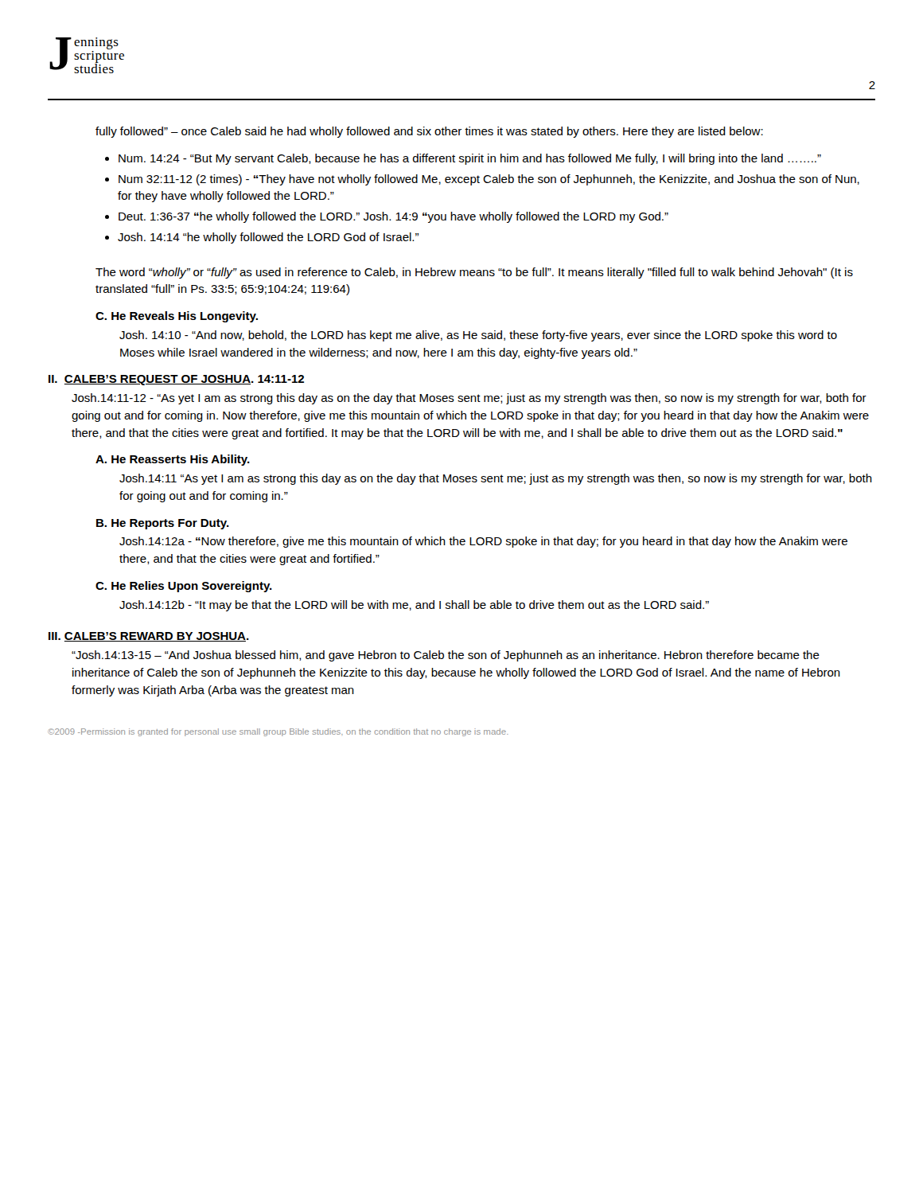J ennings scripture studies
2
fully followed” – once Caleb said he had wholly followed and six other times it was stated by others. Here they are listed below:
Num. 14:24 - “But My servant Caleb, because he has a different spirit in him and has followed Me fully, I will bring into the land ……..”
Num 32:11-12 (2 times) - “They have not wholly followed Me, except Caleb the son of Jephunneh, the Kenizzite, and Joshua the son of Nun, for they have wholly followed the LORD.”
Deut. 1:36-37 “he wholly followed the LORD.” Josh. 14:9 “you have wholly followed the LORD my God.”
Josh. 14:14 “he wholly followed the LORD God of Israel.”
The word “wholly” or “fully” as used in reference to Caleb, in Hebrew means “to be full”. It means literally "filled full to walk behind Jehovah" (It is translated “full” in Ps. 33:5; 65:9;104:24; 119:64)
C. He Reveals His Longevity.
Josh. 14:10 - “And now, behold, the LORD has kept me alive, as He said, these forty-five years, ever since the LORD spoke this word to Moses while Israel wandered in the wilderness; and now, here I am this day, eighty-five years old.”
II. CALEB’S REQUEST OF JOSHUA. 14:11-12
Josh.14:11-12 - “As yet I am as strong this day as on the day that Moses sent me; just as my strength was then, so now is my strength for war, both for going out and for coming in. Now therefore, give me this mountain of which the LORD spoke in that day; for you heard in that day how the Anakim were there, and that the cities were great and fortified. It may be that the LORD will be with me, and I shall be able to drive them out as the LORD said."
A. He Reasserts His Ability.
Josh.14:11 “As yet I am as strong this day as on the day that Moses sent me; just as my strength was then, so now is my strength for war, both for going out and for coming in.”
B. He Reports For Duty.
Josh.14:12a - “Now therefore, give me this mountain of which the LORD spoke in that day; for you heard in that day how the Anakim were there, and that the cities were great and fortified.”
C. He Relies Upon Sovereignty.
Josh.14:12b - “It may be that the LORD will be with me, and I shall be able to drive them out as the LORD said.”
III. CALEB’S REWARD BY JOSHUA.
“Josh.14:13-15 – “And Joshua blessed him, and gave Hebron to Caleb the son of Jephunneh as an inheritance. Hebron therefore became the inheritance of Caleb the son of Jephunneh the Kenizzite to this day, because he wholly followed the LORD God of Israel. And the name of Hebron formerly was Kirjath Arba (Arba was the greatest man
©2009 -Permission is granted for personal use small group Bible studies, on the condition that no charge is made.